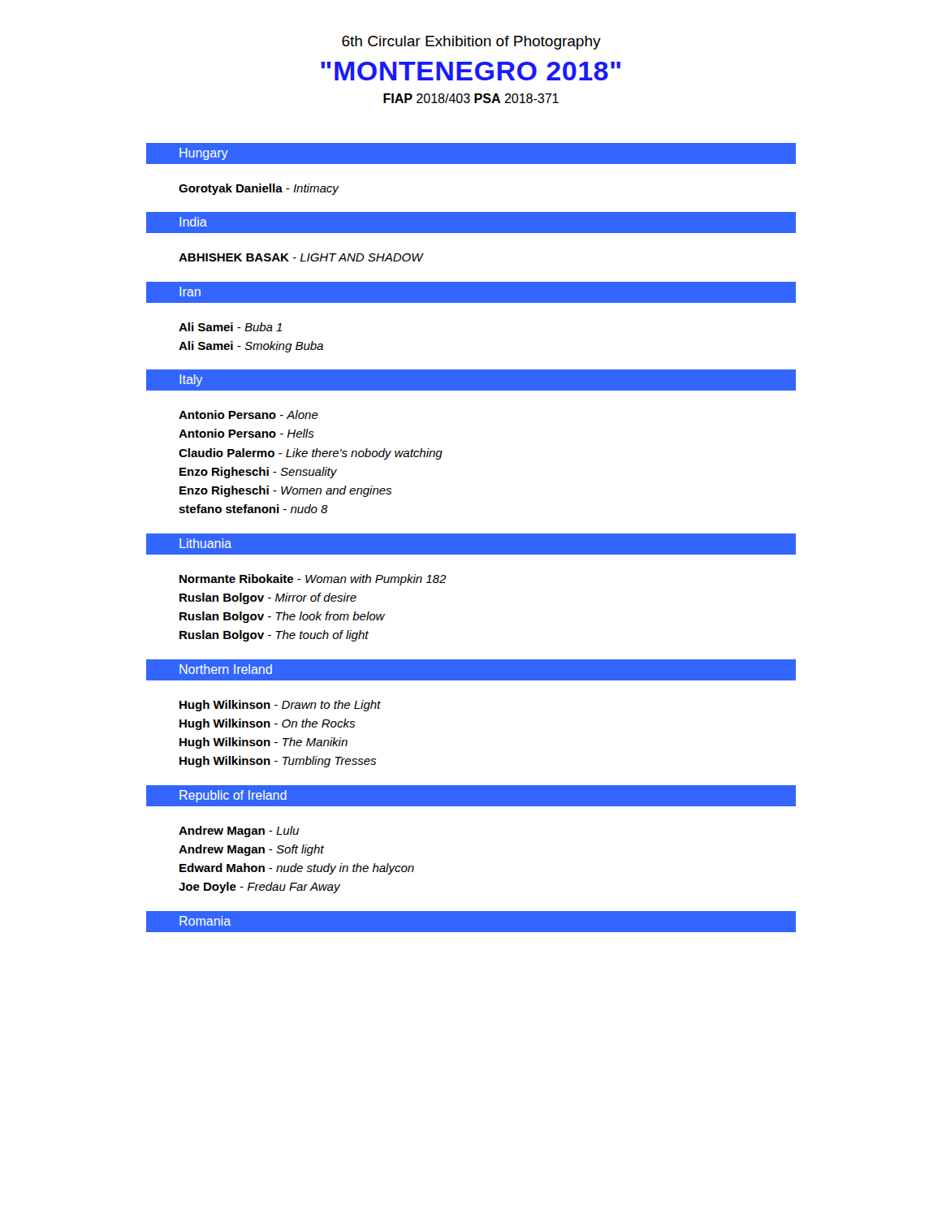6th Circular Exhibition of Photography
"MONTENEGRO 2018"
FIAP 2018/403 PSA 2018-371
Hungary
Gorotyak Daniella - Intimacy
India
ABHISHEK BASAK - LIGHT AND SHADOW
Iran
Ali Samei - Buba 1
Ali Samei - Smoking Buba
Italy
Antonio Persano - Alone
Antonio Persano - Hells
Claudio Palermo - Like there's nobody watching
Enzo Righeschi - Sensuality
Enzo Righeschi - Women and engines
stefano stefanoni - nudo 8
Lithuania
Normante Ribokaite - Woman with Pumpkin 182
Ruslan Bolgov - Mirror of desire
Ruslan Bolgov - The look from below
Ruslan Bolgov - The touch of light
Northern Ireland
Hugh Wilkinson - Drawn to the Light
Hugh Wilkinson - On the Rocks
Hugh Wilkinson - The Manikin
Hugh Wilkinson - Tumbling Tresses
Republic of Ireland
Andrew Magan - Lulu
Andrew Magan - Soft light
Edward Mahon - nude study in the halycon
Joe Doyle - Fredau Far Away
Romania